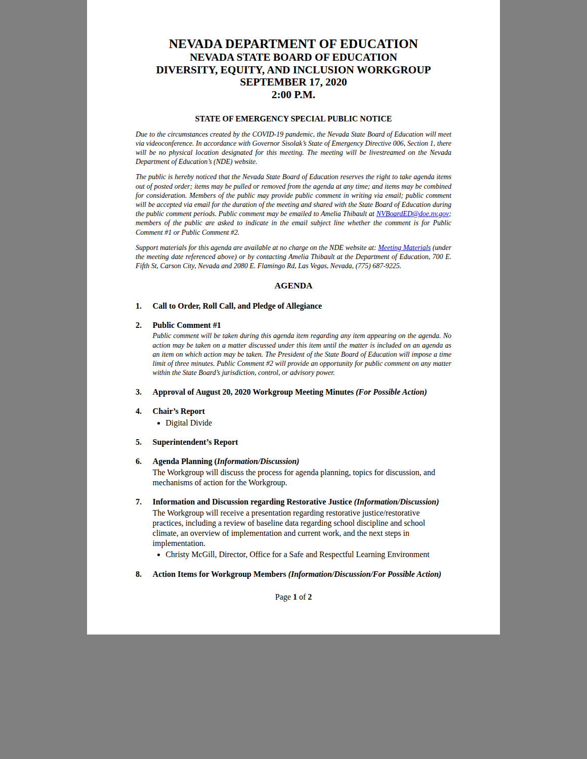NEVADA DEPARTMENT OF EDUCATION
NEVADA STATE BOARD OF EDUCATION
DIVERSITY, EQUITY, AND INCLUSION WORKGROUP
SEPTEMBER 17, 2020
2:00 P.M.
STATE OF EMERGENCY SPECIAL PUBLIC NOTICE
Due to the circumstances created by the COVID-19 pandemic, the Nevada State Board of Education will meet via videoconference. In accordance with Governor Sisolak’s State of Emergency Directive 006, Section 1, there will be no physical location designated for this meeting. The meeting will be livestreamed on the Nevada Department of Education’s (NDE) website.
The public is hereby noticed that the Nevada State Board of Education reserves the right to take agenda items out of posted order; items may be pulled or removed from the agenda at any time; and items may be combined for consideration. Members of the public may provide public comment in writing via email; public comment will be accepted via email for the duration of the meeting and shared with the State Board of Education during the public comment periods. Public comment may be emailed to Amelia Thibault at NVBoardED@doe.nv.gov; members of the public are asked to indicate in the email subject line whether the comment is for Public Comment #1 or Public Comment #2.
Support materials for this agenda are available at no charge on the NDE website at: Meeting Materials (under the meeting date referenced above) or by contacting Amelia Thibault at the Department of Education, 700 E. Fifth St, Carson City, Nevada and 2080 E. Flamingo Rd, Las Vegas, Nevada, (775) 687-9225.
AGENDA
Call to Order, Roll Call, and Pledge of Allegiance
Public Comment #1
Public comment will be taken during this agenda item regarding any item appearing on the agenda. No action may be taken on a matter discussed under this item until the matter is included on an agenda as an item on which action may be taken. The President of the State Board of Education will impose a time limit of three minutes. Public Comment #2 will provide an opportunity for public comment on any matter within the State Board’s jurisdiction, control, or advisory power.
Approval of August 20, 2020 Workgroup Meeting Minutes (For Possible Action)
Chair’s Report
Digital Divide
Superintendent’s Report
Agenda Planning (Information/Discussion)
The Workgroup will discuss the process for agenda planning, topics for discussion, and mechanisms of action for the Workgroup.
Information and Discussion regarding Restorative Justice (Information/Discussion)
The Workgroup will receive a presentation regarding restorative justice/restorative practices, including a review of baseline data regarding school discipline and school climate, an overview of implementation and current work, and the next steps in implementation.
Christy McGill, Director, Office for a Safe and Respectful Learning Environment
Action Items for Workgroup Members (Information/Discussion/For Possible Action)
Page 1 of 2